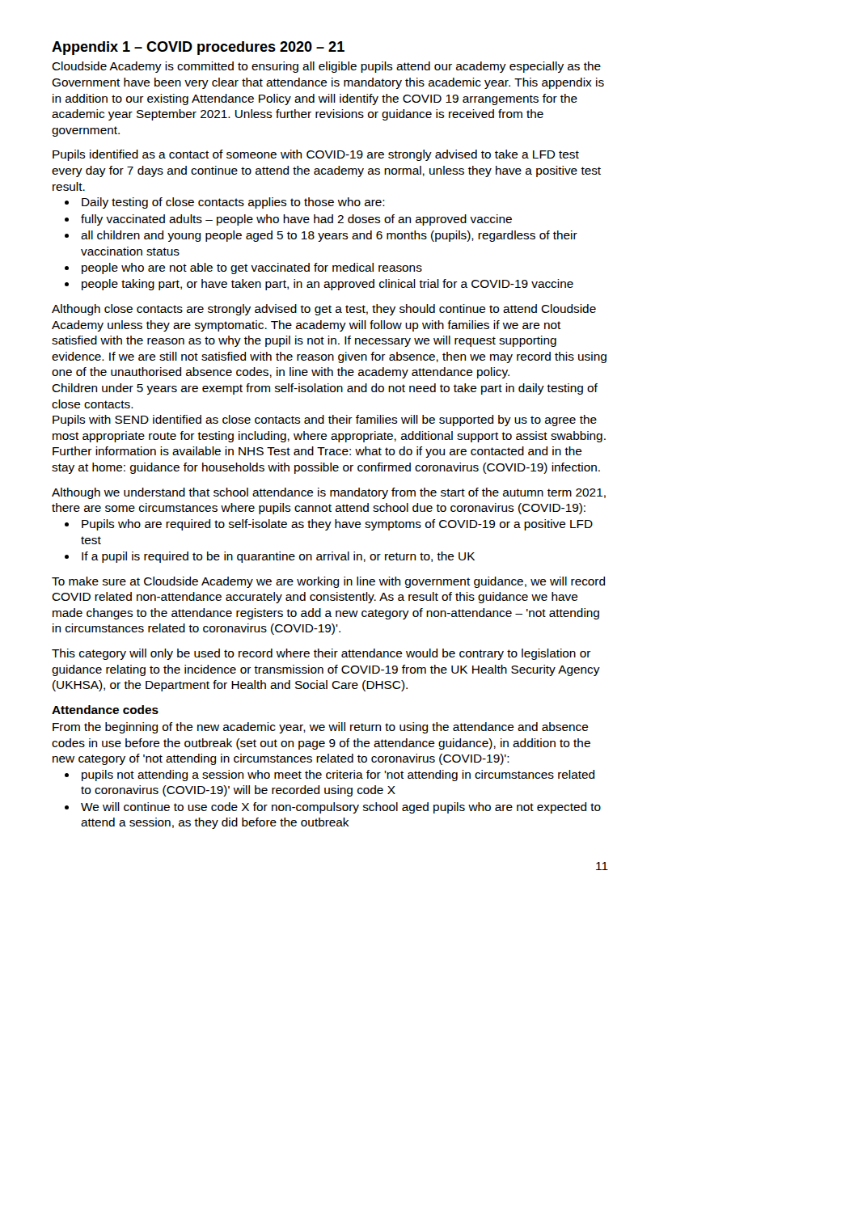Appendix 1 – COVID procedures 2020 – 21
Cloudside Academy is committed to ensuring all eligible pupils attend our academy especially as the Government have been very clear that attendance is mandatory this academic year. This appendix is in addition to our existing Attendance Policy and will identify the COVID 19 arrangements for the academic year September 2021. Unless further revisions or guidance is received from the government.
Pupils identified as a contact of someone with COVID-19 are strongly advised to take a LFD test every day for 7 days and continue to attend the academy as normal, unless they have a positive test result.
Daily testing of close contacts applies to those who are:
fully vaccinated adults – people who have had 2 doses of an approved vaccine
all children and young people aged 5 to 18 years and 6 months (pupils), regardless of their vaccination status
people who are not able to get vaccinated for medical reasons
people taking part, or have taken part, in an approved clinical trial for a COVID-19 vaccine
Although close contacts are strongly advised to get a test, they should continue to attend Cloudside Academy unless they are symptomatic. The academy will follow up with families if we are not satisfied with the reason as to why the pupil is not in. If necessary we will request supporting evidence. If we are still not satisfied with the reason given for absence, then we may record this using one of the unauthorised absence codes, in line with the academy attendance policy.
Children under 5 years are exempt from self-isolation and do not need to take part in daily testing of close contacts.
Pupils with SEND identified as close contacts and their families will be supported by us to agree the most appropriate route for testing including, where appropriate, additional support to assist swabbing.
Further information is available in NHS Test and Trace: what to do if you are contacted and in the stay at home: guidance for households with possible or confirmed coronavirus (COVID-19) infection.
Although we understand that school attendance is mandatory from the start of the autumn term 2021, there are some circumstances where pupils cannot attend school due to coronavirus (COVID-19):
Pupils who are required to self-isolate as they have symptoms of COVID-19 or a positive LFD test
If a pupil is required to be in quarantine on arrival in, or return to, the UK
To make sure at Cloudside Academy we are working in line with government guidance, we will record COVID related non-attendance accurately and consistently. As a result of this guidance we have made changes to the attendance registers to add a new category of non-attendance – 'not attending in circumstances related to coronavirus (COVID-19)'.
This category will only be used to record where their attendance would be contrary to legislation or guidance relating to the incidence or transmission of COVID-19 from the UK Health Security Agency (UKHSA), or the Department for Health and Social Care (DHSC).
Attendance codes
From the beginning of the new academic year, we will return to using the attendance and absence codes in use before the outbreak (set out on page 9 of the attendance guidance), in addition to the new category of 'not attending in circumstances related to coronavirus (COVID-19)':
pupils not attending a session who meet the criteria for 'not attending in circumstances related to coronavirus (COVID-19)' will be recorded using code X
We will continue to use code X for non-compulsory school aged pupils who are not expected to attend a session, as they did before the outbreak
11